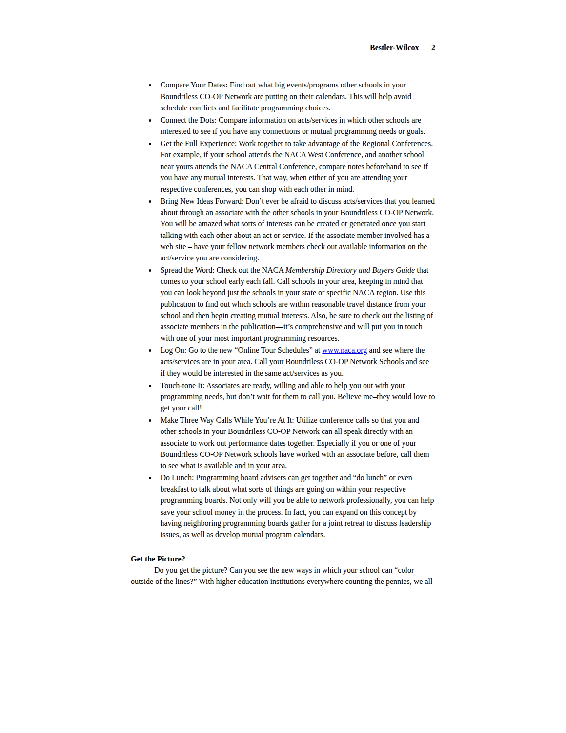Bestler-Wilcox2
Compare Your Dates: Find out what big events/programs other schools in your Boundriless CO-OP Network are putting on their calendars. This will help avoid schedule conflicts and facilitate programming choices.
Connect the Dots: Compare information on acts/services in which other schools are interested to see if you have any connections or mutual programming needs or goals.
Get the Full Experience: Work together to take advantage of the Regional Conferences. For example, if your school attends the NACA West Conference, and another school near yours attends the NACA Central Conference, compare notes beforehand to see if you have any mutual interests. That way, when either of you are attending your respective conferences, you can shop with each other in mind.
Bring New Ideas Forward: Don’t ever be afraid to discuss acts/services that you learned about through an associate with the other schools in your Boundriless CO-OP Network. You will be amazed what sorts of interests can be created or generated once you start talking with each other about an act or service. If the associate member involved has a web site – have your fellow network members check out available information on the act/service you are considering.
Spread the Word: Check out the NACA Membership Directory and Buyers Guide that comes to your school early each fall. Call schools in your area, keeping in mind that you can look beyond just the schools in your state or specific NACA region. Use this publication to find out which schools are within reasonable travel distance from your school and then begin creating mutual interests. Also, be sure to check out the listing of associate members in the publication—it’s comprehensive and will put you in touch with one of your most important programming resources.
Log On: Go to the new “Online Tour Schedules” at www.naca.org and see where the acts/services are in your area. Call your Boundriless CO-OP Network Schools and see if they would be interested in the same act/services as you.
Touch-tone It: Associates are ready, willing and able to help you out with your programming needs, but don’t wait for them to call you. Believe me–they would love to get your call!
Make Three Way Calls While You’re At It: Utilize conference calls so that you and other schools in your Boundriless CO-OP Network can all speak directly with an associate to work out performance dates together. Especially if you or one of your Boundriless CO-OP Network schools have worked with an associate before, call them to see what is available and in your area.
Do Lunch: Programming board advisers can get together and “do lunch” or even breakfast to talk about what sorts of things are going on within your respective programming boards. Not only will you be able to network professionally, you can help save your school money in the process. In fact, you can expand on this concept by having neighboring programming boards gather for a joint retreat to discuss leadership issues, as well as develop mutual program calendars.
Get the Picture?
Do you get the picture? Can you see the new ways in which your school can “color outside of the lines?” With higher education institutions everywhere counting the pennies, we all